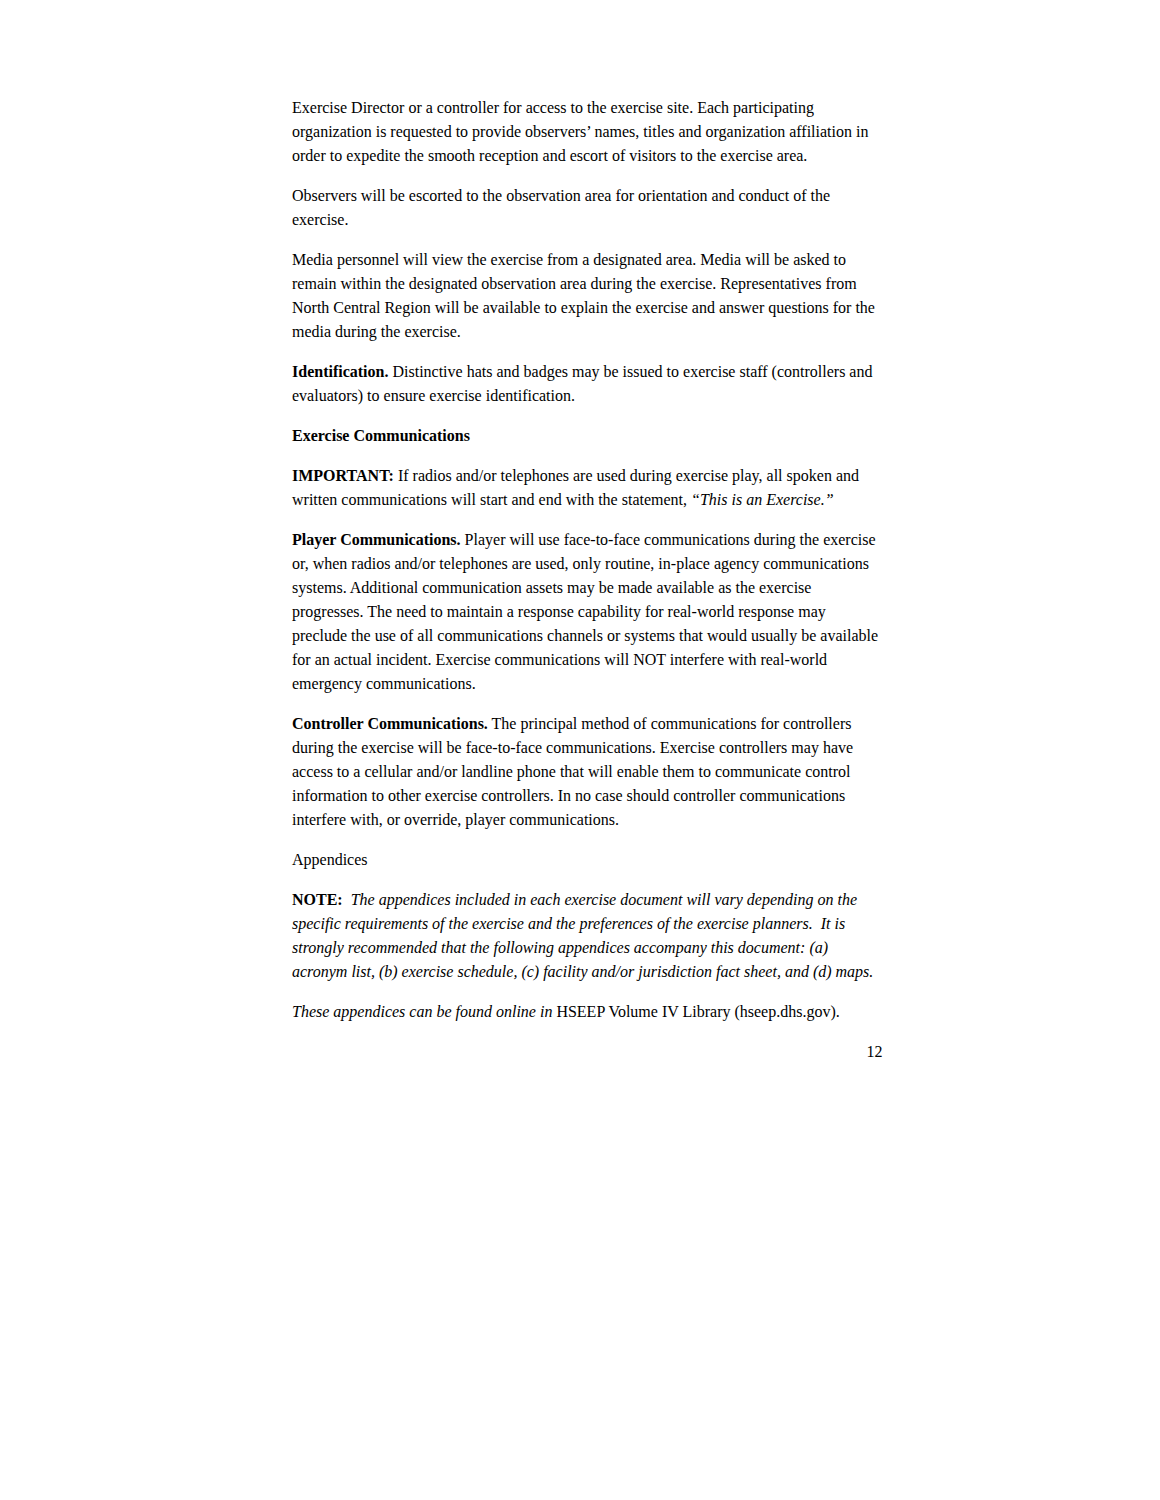Exercise Director or a controller for access to the exercise site. Each participating organization is requested to provide observers’ names, titles and organization affiliation in order to expedite the smooth reception and escort of visitors to the exercise area.
Observers will be escorted to the observation area for orientation and conduct of the exercise.
Media personnel will view the exercise from a designated area. Media will be asked to remain within the designated observation area during the exercise. Representatives from North Central Region will be available to explain the exercise and answer questions for the media during the exercise.
Identification. Distinctive hats and badges may be issued to exercise staff (controllers and evaluators) to ensure exercise identification.
Exercise Communications
IMPORTANT: If radios and/or telephones are used during exercise play, all spoken and written communications will start and end with the statement, “This is an Exercise.”
Player Communications. Player will use face-to-face communications during the exercise or, when radios and/or telephones are used, only routine, in-place agency communications systems. Additional communication assets may be made available as the exercise progresses. The need to maintain a response capability for real-world response may preclude the use of all communications channels or systems that would usually be available for an actual incident. Exercise communications will NOT interfere with real-world emergency communications.
Controller Communications. The principal method of communications for controllers during the exercise will be face-to-face communications. Exercise controllers may have access to a cellular and/or landline phone that will enable them to communicate control information to other exercise controllers. In no case should controller communications interfere with, or override, player communications.
Appendices
NOTE: The appendices included in each exercise document will vary depending on the specific requirements of the exercise and the preferences of the exercise planners. It is strongly recommended that the following appendices accompany this document: (a) acronym list, (b) exercise schedule, (c) facility and/or jurisdiction fact sheet, and (d) maps.
These appendices can be found online in HSEEP Volume IV Library (hseep.dhs.gov).
12